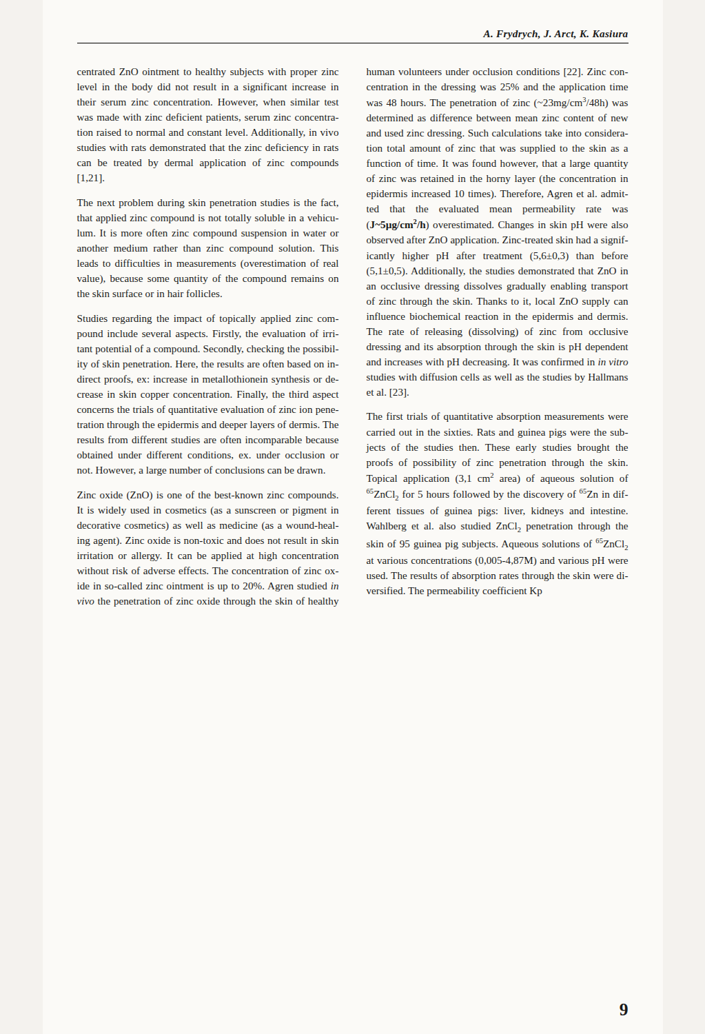A. Frydrych, J. Arct, K. Kasiura
centrated ZnO ointment to healthy subjects with proper zinc level in the body did not result in a significant increase in their serum zinc concentration. However, when similar test was made with zinc deficient patients, serum zinc concentration raised to normal and constant level. Additionally, in vivo studies with rats demonstrated that the zinc deficiency in rats can be treated by dermal application of zinc compounds [1,21].
The next problem during skin penetration studies is the fact, that applied zinc compound is not totally soluble in a vehiculum. It is more often zinc compound suspension in water or another medium rather than zinc compound solution. This leads to difficulties in measurements (overestimation of real value), because some quantity of the compound remains on the skin surface or in hair follicles.
Studies regarding the impact of topically applied zinc compound include several aspects. Firstly, the evaluation of irritant potential of a compound. Secondly, checking the possibility of skin penetration. Here, the results are often based on indirect proofs, ex: increase in metallothionein synthesis or decrease in skin copper concentration. Finally, the third aspect concerns the trials of quantitative evaluation of zinc ion penetration through the epidermis and deeper layers of dermis. The results from different studies are often incomparable because obtained under different conditions, ex. under occlusion or not. However, a large number of conclusions can be drawn.
Zinc oxide (ZnO) is one of the best-known zinc compounds. It is widely used in cosmetics (as a sunscreen or pigment in decorative cosmetics) as well as medicine (as a wound-healing agent). Zinc oxide is non-toxic and does not result in skin irritation or allergy. It can be applied at high concentration without risk of adverse effects. The concentration of zinc oxide in so-called zinc ointment is up to 20%. Agren studied in vivo the penetration of zinc oxide through the skin of healthy human volunteers under occlusion conditions [22]. Zinc concentration in the dressing was 25% and the application time was 48 hours. The penetration of zinc (~23mg/cm3/48h) was determined as difference between mean zinc content of new and used zinc dressing. Such calculations take into consideration total amount of zinc that was supplied to the skin as a function of time. It was found however, that a large quantity of zinc was retained in the horny layer (the concentration in epidermis increased 10 times). Therefore, Agren et al. admitted that the evaluated mean permeability rate was (J~5µg/cm2/h) overestimated. Changes in skin pH were also observed after ZnO application. Zinc-treated skin had a significantly higher pH after treatment (5,6±0,3) than before (5,1±0,5). Additionally, the studies demonstrated that ZnO in an occlusive dressing dissolves gradually enabling transport of zinc through the skin. Thanks to it, local ZnO supply can influence biochemical reaction in the epidermis and dermis. The rate of releasing (dissolving) of zinc from occlusive dressing and its absorption through the skin is pH dependent and increases with pH decreasing. It was confirmed in in vitro studies with diffusion cells as well as the studies by Hallmans et al. [23].
The first trials of quantitative absorption measurements were carried out in the sixties. Rats and guinea pigs were the subjects of the studies then. These early studies brought the proofs of possibility of zinc penetration through the skin. Topical application (3,1 cm2 area) of aqueous solution of 65ZnCl2 for 5 hours followed by the discovery of 65Zn in different tissues of guinea pigs: liver, kidneys and intestine. Wahlberg et al. also studied ZnCl2 penetration through the skin of 95 guinea pig subjects. Aqueous solutions of 65ZnCl2 at various concentrations (0,005-4,87M) and various pH were used. The results of absorption rates through the skin were diversified. The permeability coefficient Kp
9